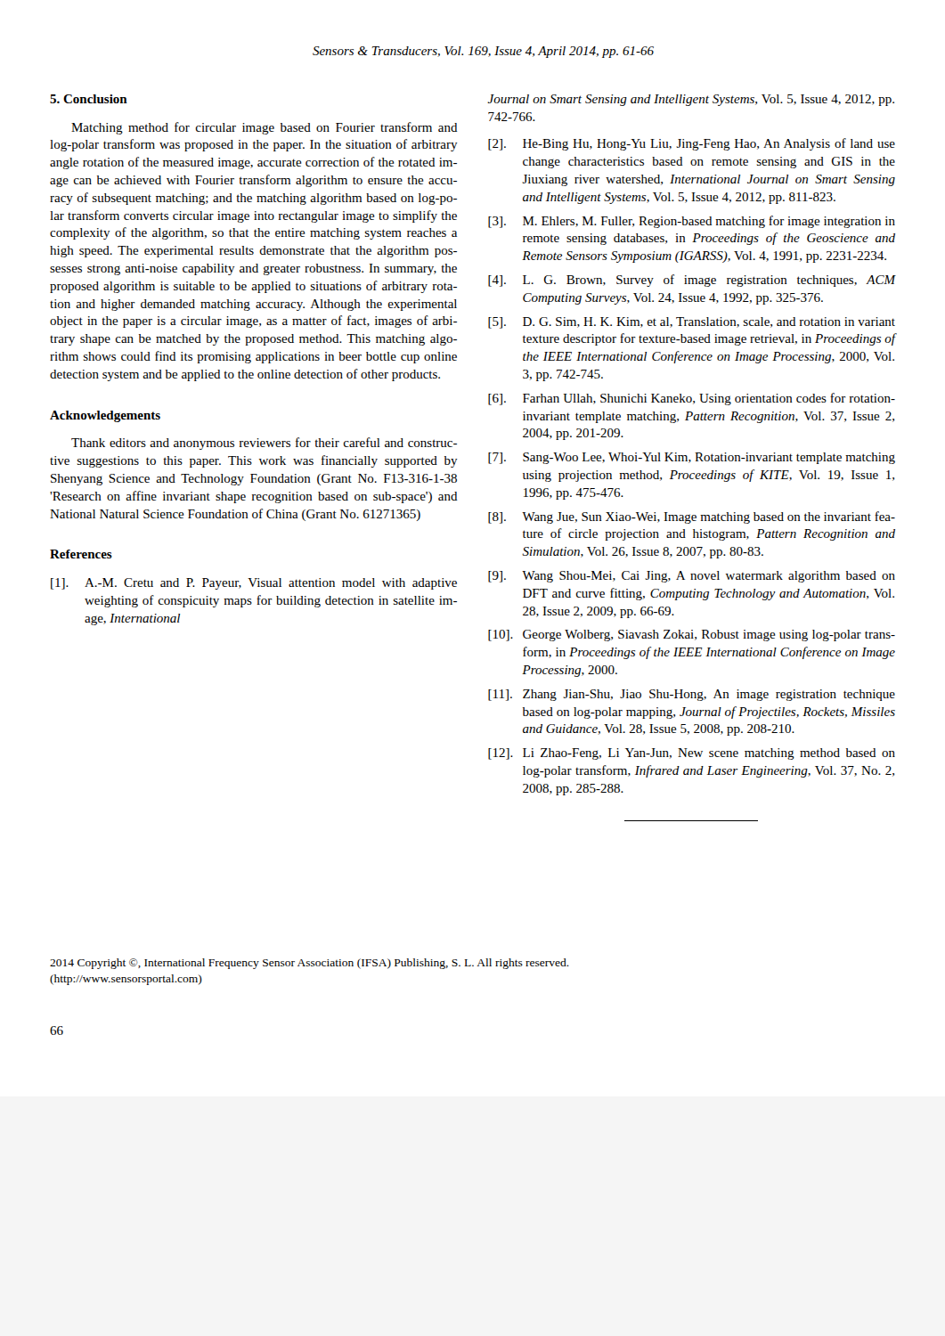Sensors & Transducers, Vol. 169, Issue 4, April 2014, pp. 61-66
5. Conclusion
Matching method for circular image based on Fourier transform and log-polar transform was proposed in the paper. In the situation of arbitrary angle rotation of the measured image, accurate correction of the rotated image can be achieved with Fourier transform algorithm to ensure the accuracy of subsequent matching; and the matching algorithm based on log-polar transform converts circular image into rectangular image to simplify the complexity of the algorithm, so that the entire matching system reaches a high speed. The experimental results demonstrate that the algorithm possesses strong anti-noise capability and greater robustness. In summary, the proposed algorithm is suitable to be applied to situations of arbitrary rotation and higher demanded matching accuracy. Although the experimental object in the paper is a circular image, as a matter of fact, images of arbitrary shape can be matched by the proposed method. This matching algorithm shows could find its promising applications in beer bottle cup online detection system and be applied to the online detection of other products.
Acknowledgements
Thank editors and anonymous reviewers for their careful and constructive suggestions to this paper. This work was financially supported by Shenyang Science and Technology Foundation (Grant No. F13-316-1-38 'Research on affine invariant shape recognition based on sub-space') and National Natural Science Foundation of China (Grant No. 61271365)
References
[1]. A.-M. Cretu and P. Payeur, Visual attention model with adaptive weighting of conspicuity maps for building detection in satellite image, International
Journal on Smart Sensing and Intelligent Systems, Vol. 5, Issue 4, 2012, pp. 742-766.
[2]. He-Bing Hu, Hong-Yu Liu, Jing-Feng Hao, An Analysis of land use change characteristics based on remote sensing and GIS in the Jiuxiang river watershed, International Journal on Smart Sensing and Intelligent Systems, Vol. 5, Issue 4, 2012, pp. 811-823.
[3]. M. Ehlers, M. Fuller, Region-based matching for image integration in remote sensing databases, in Proceedings of the Geoscience and Remote Sensors Symposium (IGARSS), Vol. 4, 1991, pp. 2231-2234.
[4]. L. G. Brown, Survey of image registration techniques, ACM Computing Surveys, Vol. 24, Issue 4, 1992, pp. 325-376.
[5]. D. G. Sim, H. K. Kim, et al, Translation, scale, and rotation in variant texture descriptor for texture-based image retrieval, in Proceedings of the IEEE International Conference on Image Processing, 2000, Vol. 3, pp. 742-745.
[6]. Farhan Ullah, Shunichi Kaneko, Using orientation codes for rotation-invariant template matching, Pattern Recognition, Vol. 37, Issue 2, 2004, pp. 201-209.
[7]. Sang-Woo Lee, Whoi-Yul Kim, Rotation-invariant template matching using projection method, Proceedings of KITE, Vol. 19, Issue 1, 1996, pp. 475-476.
[8]. Wang Jue, Sun Xiao-Wei, Image matching based on the invariant feature of circle projection and histogram, Pattern Recognition and Simulation, Vol. 26, Issue 8, 2007, pp. 80-83.
[9]. Wang Shou-Mei, Cai Jing, A novel watermark algorithm based on DFT and curve fitting, Computing Technology and Automation, Vol. 28, Issue 2, 2009, pp. 66-69.
[10]. George Wolberg, Siavash Zokai, Robust image using log-polar transform, in Proceedings of the IEEE International Conference on Image Processing, 2000.
[11]. Zhang Jian-Shu, Jiao Shu-Hong, An image registration technique based on log-polar mapping, Journal of Projectiles, Rockets, Missiles and Guidance, Vol. 28, Issue 5, 2008, pp. 208-210.
[12]. Li Zhao-Feng, Li Yan-Jun, New scene matching method based on log-polar transform, Infrared and Laser Engineering, Vol. 37, No. 2, 2008, pp. 285-288.
2014 Copyright ©, International Frequency Sensor Association (IFSA) Publishing, S. L. All rights reserved.
(http://www.sensorsportal.com)
66